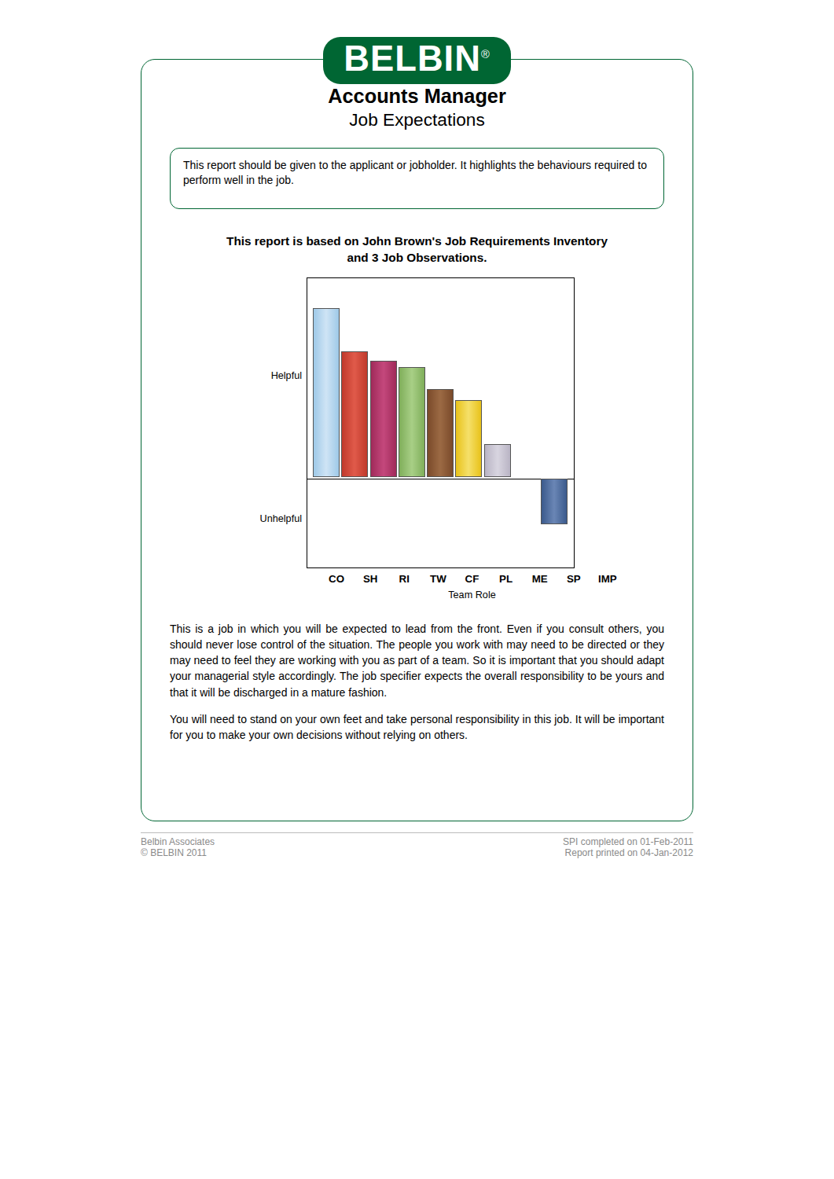BELBIN®
Accounts Manager
Job Expectations
This report should be given to the applicant or jobholder. It highlights the behaviours required to perform well in the job.
This report is based on John Brown's Job Requirements Inventory
and 3 Job Observations.
Helpful Unhelpful
CO SH RI TW CF PL ME SP IMP
Team Role
This is a job in which you will be expected to lead from the front. Even if you consult others, you should never lose control of the situation. The people you work with may need to be directed or they may need to feel they are working with you as part of a team. So it is important that you should adapt your managerial style accordingly. The job specifier expects the overall responsibility to be yours and that it will be discharged in a mature fashion.
You will need to stand on your own feet and take personal responsibility in this job. It will be important for you to make your own decisions without relying on others.
Belbin Associates
© BELBIN 2011
SPI completed on 01-Feb-2011
Report printed on 04-Jan-2012